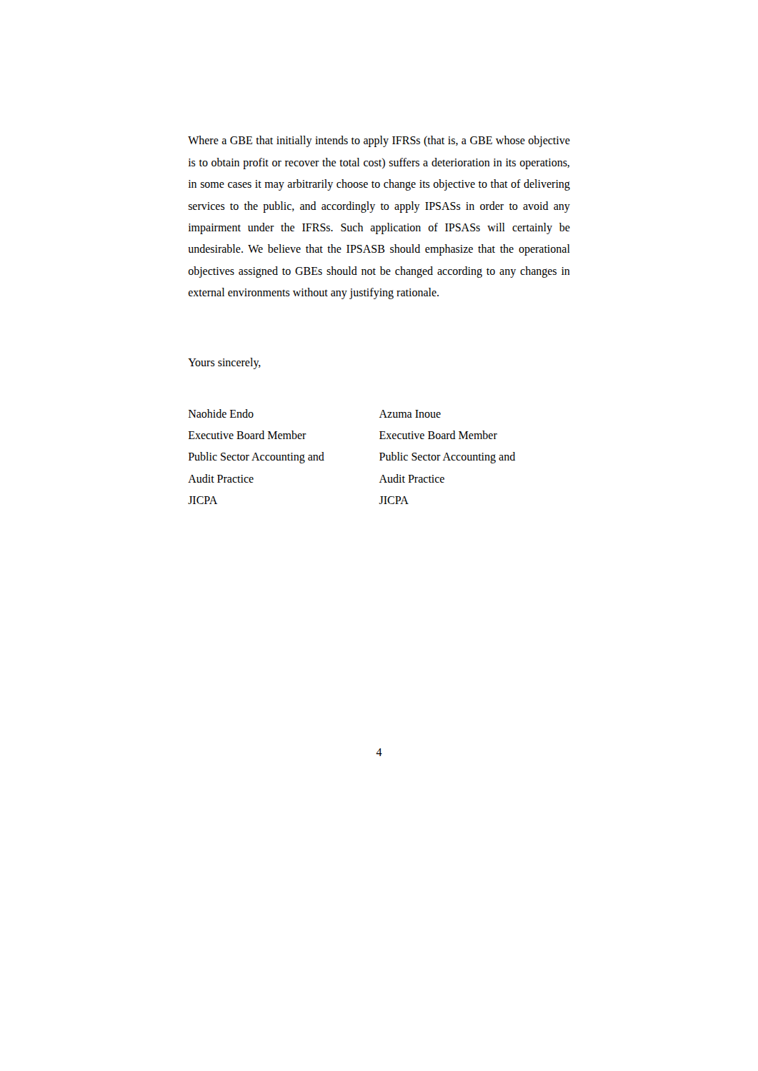Where a GBE that initially intends to apply IFRSs (that is, a GBE whose objective is to obtain profit or recover the total cost) suffers a deterioration in its operations, in some cases it may arbitrarily choose to change its objective to that of delivering services to the public, and accordingly to apply IPSASs in order to avoid any impairment under the IFRSs. Such application of IPSASs will certainly be undesirable. We believe that the IPSASB should emphasize that the operational objectives assigned to GBEs should not be changed according to any changes in external environments without any justifying rationale.
Yours sincerely,
| Naohide Endo | Azuma Inoue |
| Executive Board Member | Executive Board Member |
| Public Sector Accounting and | Public Sector Accounting and |
| Audit Practice | Audit Practice |
| JICPA | JICPA |
4